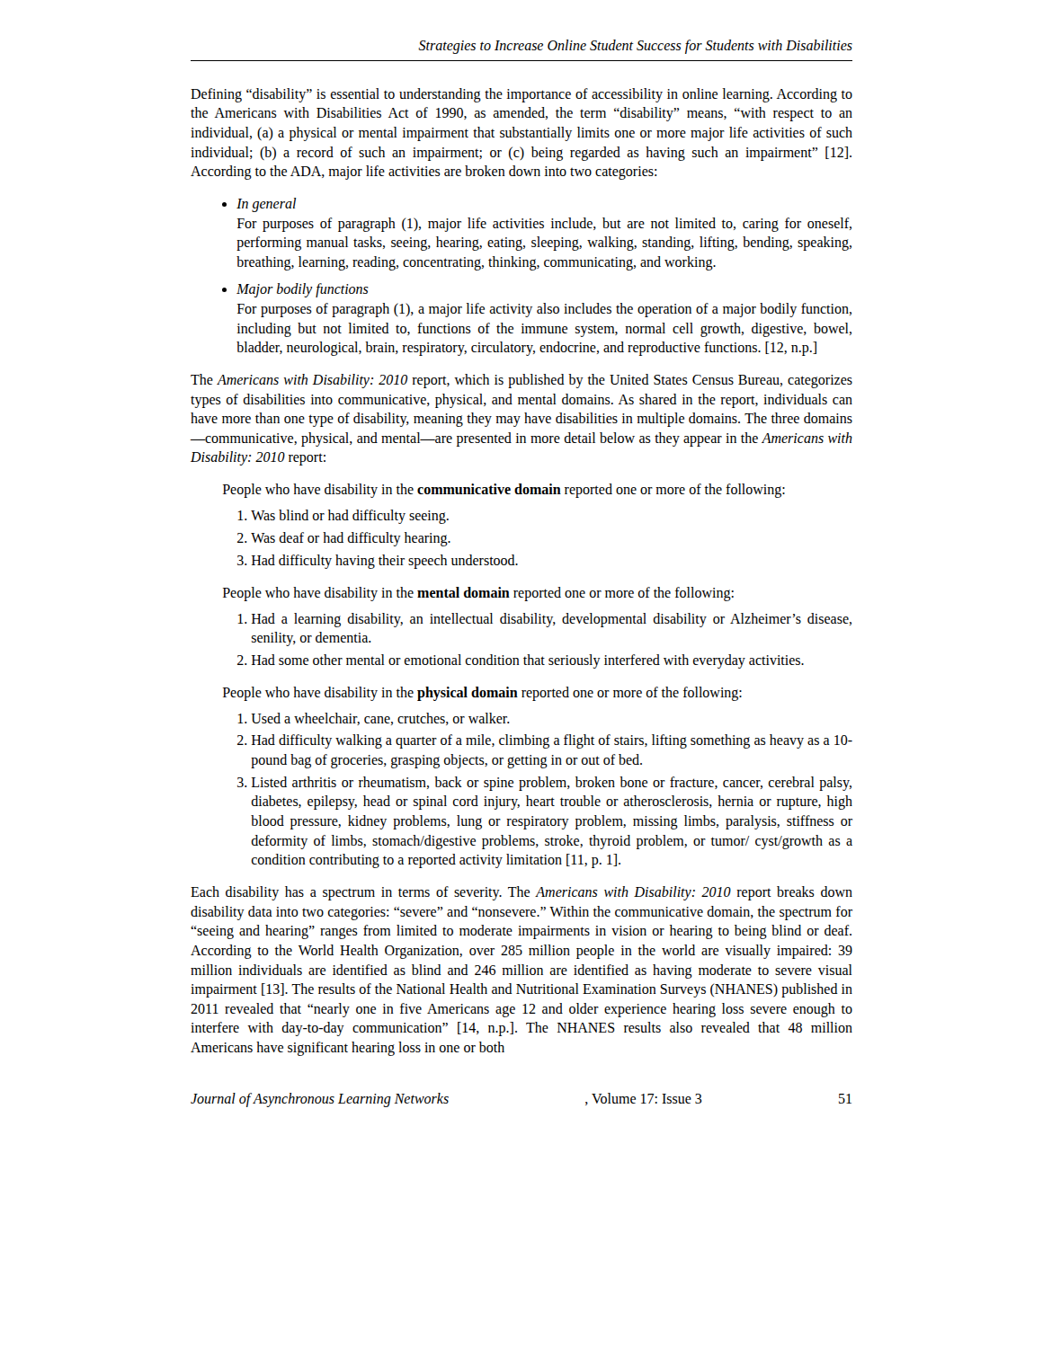Strategies to Increase Online Student Success for Students with Disabilities
Defining “disability” is essential to understanding the importance of accessibility in online learning. According to the Americans with Disabilities Act of 1990, as amended, the term “disability” means, “with respect to an individual, (a) a physical or mental impairment that substantially limits one or more major life activities of such individual; (b) a record of such an impairment; or (c) being regarded as having such an impairment” [12]. According to the ADA, major life activities are broken down into two categories:
In general For purposes of paragraph (1), major life activities include, but are not limited to, caring for oneself, performing manual tasks, seeing, hearing, eating, sleeping, walking, standing, lifting, bending, speaking, breathing, learning, reading, concentrating, thinking, communicating, and working.
Major bodily functions For purposes of paragraph (1), a major life activity also includes the operation of a major bodily function, including but not limited to, functions of the immune system, normal cell growth, digestive, bowel, bladder, neurological, brain, respiratory, circulatory, endocrine, and reproductive functions. [12, n.p.]
The Americans with Disability: 2010 report, which is published by the United States Census Bureau, categorizes types of disabilities into communicative, physical, and mental domains. As shared in the report, individuals can have more than one type of disability, meaning they may have disabilities in multiple domains. The three domains—communicative, physical, and mental—are presented in more detail below as they appear in the Americans with Disability: 2010 report:
People who have disability in the communicative domain reported one or more of the following:
Was blind or had difficulty seeing.
Was deaf or had difficulty hearing.
Had difficulty having their speech understood.
People who have disability in the mental domain reported one or more of the following:
Had a learning disability, an intellectual disability, developmental disability or Alzheimer’s disease, senility, or dementia.
Had some other mental or emotional condition that seriously interfered with everyday activities.
People who have disability in the physical domain reported one or more of the following:
Used a wheelchair, cane, crutches, or walker.
Had difficulty walking a quarter of a mile, climbing a flight of stairs, lifting something as heavy as a 10-pound bag of groceries, grasping objects, or getting in or out of bed.
Listed arthritis or rheumatism, back or spine problem, broken bone or fracture, cancer, cerebral palsy, diabetes, epilepsy, head or spinal cord injury, heart trouble or atherosclerosis, hernia or rupture, high blood pressure, kidney problems, lung or respiratory problem, missing limbs, paralysis, stiffness or deformity of limbs, stomach/digestive problems, stroke, thyroid problem, or tumor/ cyst/growth as a condition contributing to a reported activity limitation [11, p. 1].
Each disability has a spectrum in terms of severity. The Americans with Disability: 2010 report breaks down disability data into two categories: “severe” and “nonsevere.” Within the communicative domain, the spectrum for “seeing and hearing” ranges from limited to moderate impairments in vision or hearing to being blind or deaf. According to the World Health Organization, over 285 million people in the world are visually impaired: 39 million individuals are identified as blind and 246 million are identified as having moderate to severe visual impairment [13]. The results of the National Health and Nutritional Examination Surveys (NHANES) published in 2011 revealed that “nearly one in five Americans age 12 and older experience hearing loss severe enough to interfere with day-to-day communication” [14, n.p.]. The NHANES results also revealed that 48 million Americans have significant hearing loss in one or both
Journal of Asynchronous Learning Networks, Volume 17: Issue 3 51